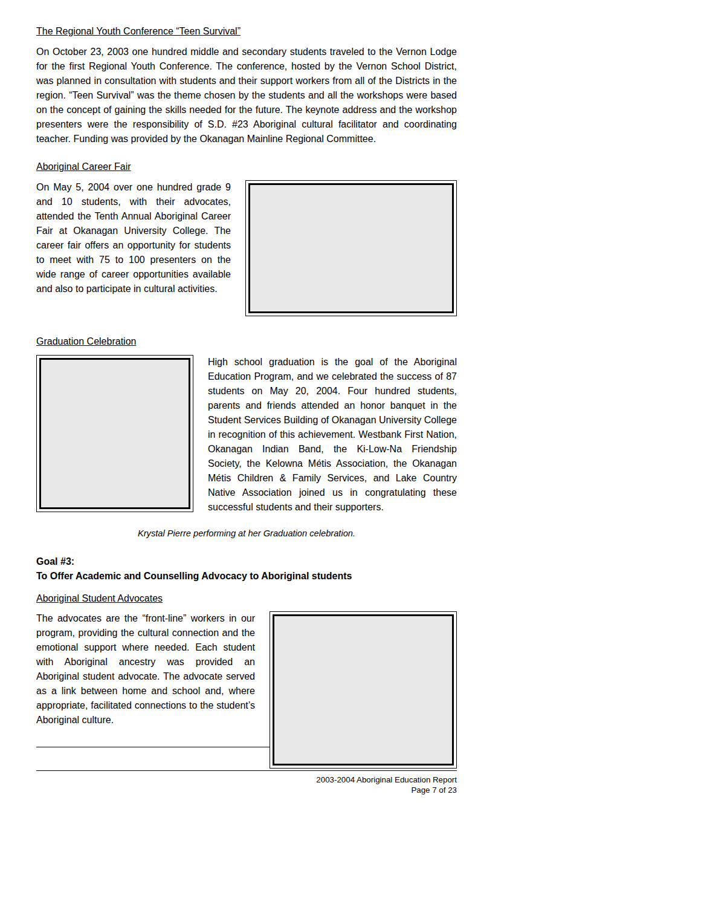The Regional Youth Conference “Teen Survival”
On October 23, 2003 one hundred middle and secondary students traveled to the Vernon Lodge for the first Regional Youth Conference. The conference, hosted by the Vernon School District, was planned in consultation with students and their support workers from all of the Districts in the region. “Teen Survival” was the theme chosen by the students and all the workshops were based on the concept of gaining the skills needed for the future. The keynote address and the workshop presenters were the responsibility of S.D. #23 Aboriginal cultural facilitator and coordinating teacher. Funding was provided by the Okanagan Mainline Regional Committee.
Aboriginal Career Fair
On May 5, 2004 over one hundred grade 9 and 10 students, with their advocates, attended the Tenth Annual Aboriginal Career Fair at Okanagan University College. The career fair offers an opportunity for students to meet with 75 to 100 presenters on the wide range of career opportunities available and also to participate in cultural activities.
Graduation Celebration
High school graduation is the goal of the Aboriginal Education Program, and we celebrated the success of 87 students on May 20, 2004. Four hundred students, parents and friends attended an honor banquet in the Student Services Building of Okanagan University College in recognition of this achievement. Westbank First Nation, Okanagan Indian Band, the Ki-Low-Na Friendship Society, the Kelowna Métis Association, the Okanagan Métis Children & Family Services, and Lake Country Native Association joined us in congratulating these successful students and their supporters.
Krystal Pierre performing at her Graduation celebration.
Goal #3:
To Offer Academic and Counselling Advocacy to Aboriginal students
Aboriginal Student Advocates
The advocates are the “front-line” workers in our program, providing the cultural connection and the emotional support where needed. Each student with Aboriginal ancestry was provided an Aboriginal student advocate. The advocate served as a link between home and school and, where appropriate, facilitated connections to the student’s Aboriginal culture.
2003-2004 Aboriginal Education Report
Page 7 of 23